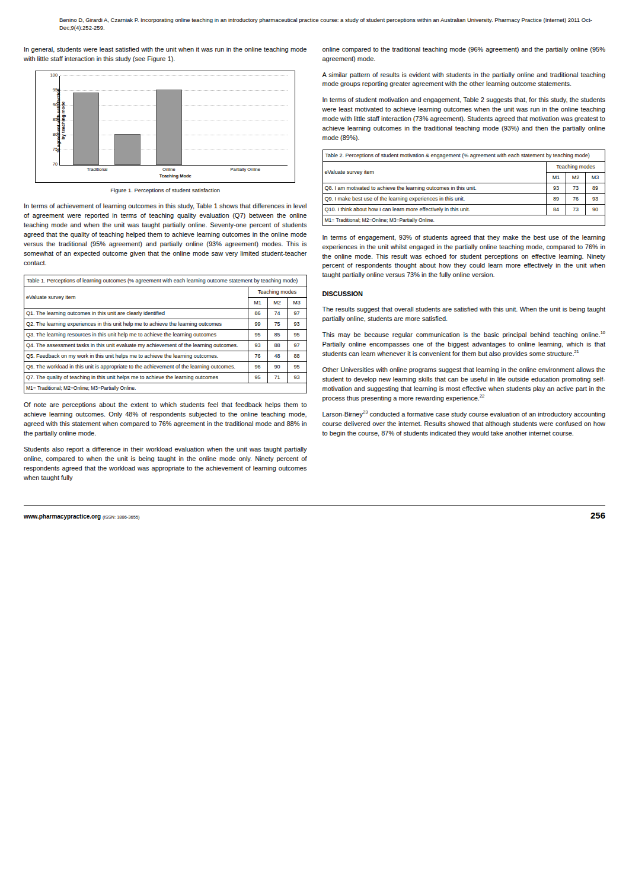Benino D, Girardi A, Czarniak P. Incorporating online teaching in an introductory pharmaceutical practice course: a study of student perceptions within an Australian University. Pharmacy Practice (Internet) 2011 Oct-Dec;9(4):252-259.
In general, students were least satisfied with the unit when it was run in the online teaching mode with little staff interaction in this study (see Figure 1).
% agreement with satisfaction
by teaching mode
70
75
80
85
90
95
100
Traditional Online Partially Online
Teaching Mode
Figure 1. Perceptions of student satisfaction
In terms of achievement of learning outcomes in this study, Table 1 shows that differences in level of agreement were reported in terms of teaching quality evaluation (Q7) between the online teaching mode and when the unit was taught partially online. Seventy-one percent of students agreed that the quality of teaching helped them to achieve learning outcomes in the online mode versus the traditional (95% agreement) and partially online (93% agreement) modes. This is somewhat of an expected outcome given that the online mode saw very limited student-teacher contact.
Table 1. Perceptions of learning outcomes (% agreement with each learning outcome statement by teaching mode)
| eValuate survey item | Teaching modes |
| --- | --- |
| M1 | M2 | M3 |
| Q1. The learning outcomes in this unit are clearly identified | 86 | 74 | 97 |
| Q2. The learning experiences in this unit help me to achieve the learning outcomes | 99 | 75 | 93 |
| Q3. The learning resources in this unit help me to achieve the learning outcomes | 95 | 85 | 95 |
| Q4. The assessment tasks in this unit evaluate my achievement of the learning outcomes. | 93 | 88 | 97 |
| Q5. Feedback on my work in this unit helps me to achieve the learning outcomes. | 76 | 48 | 88 |
| Q6. The workload in this unit is appropriate to the achievement of the learning outcomes. | 96 | 90 | 95 |
| Q7. The quality of teaching in this unit helps me to achieve the learning outcomes | 95 | 71 | 93 |
| M1= Traditional; M2=Online; M3=Partially Online. |
Of note are perceptions about the extent to which students feel that feedback helps them to achieve learning outcomes. Only 48% of respondents subjected to the online teaching mode, agreed with this statement when compared to 76% agreement in the traditional mode and 88% in the partially online mode.
Students also report a difference in their workload evaluation when the unit was taught partially online, compared to when the unit is being taught in the online mode only. Ninety percent of respondents agreed that the workload was appropriate to the achievement of learning outcomes when taught fully
online compared to the traditional teaching mode (96% agreement) and the partially online (95% agreement) mode.
A similar pattern of results is evident with students in the partially online and traditional teaching mode groups reporting greater agreement with the other learning outcome statements.
In terms of student motivation and engagement, Table 2 suggests that, for this study, the students were least motivated to achieve learning outcomes when the unit was run in the online teaching mode with little staff interaction (73% agreement). Students agreed that motivation was greatest to achieve learning outcomes in the traditional teaching mode (93%) and then the partially online mode (89%).
Table 2. Perceptions of student motivation & engagement (% agreement with each statement by teaching mode)
| eValuate survey item | Teaching modes |
| --- | --- |
| M1 | M2 | M3 |
| Q8. I am motivated to achieve the learning outcomes in this unit. | 93 | 73 | 89 |
| Q9. I make best use of the learning experiences in this unit. | 89 | 76 | 93 |
| Q10. I think about how I can learn more effectively in this unit. | 84 | 73 | 90 |
| M1= Traditional; M2=Online; M3=Partially Online. |
In terms of engagement, 93% of students agreed that they make the best use of the learning experiences in the unit whilst engaged in the partially online teaching mode, compared to 76% in the online mode. This result was echoed for student perceptions on effective learning. Ninety percent of respondents thought about how they could learn more effectively in the unit when taught partially online versus 73% in the fully online version.
DISCUSSION
The results suggest that overall students are satisfied with this unit. When the unit is being taught partially online, students are more satisfied.
This may be because regular communication is the basic principal behind teaching online.10 Partially online encompasses one of the biggest advantages to online learning, which is that students can learn whenever it is convenient for them but also provides some structure.21
Other Universities with online programs suggest that learning in the online environment allows the student to develop new learning skills that can be useful in life outside education promoting self-motivation and suggesting that learning is most effective when students play an active part in the process thus presenting a more rewarding experience.22
Larson-Birney23 conducted a formative case study course evaluation of an introductory accounting course delivered over the internet. Results showed that although students were confused on how to begin the course, 87% of students indicated they would take another internet course.
www.pharmacypractice.org (ISSN: 1886-3655)
256